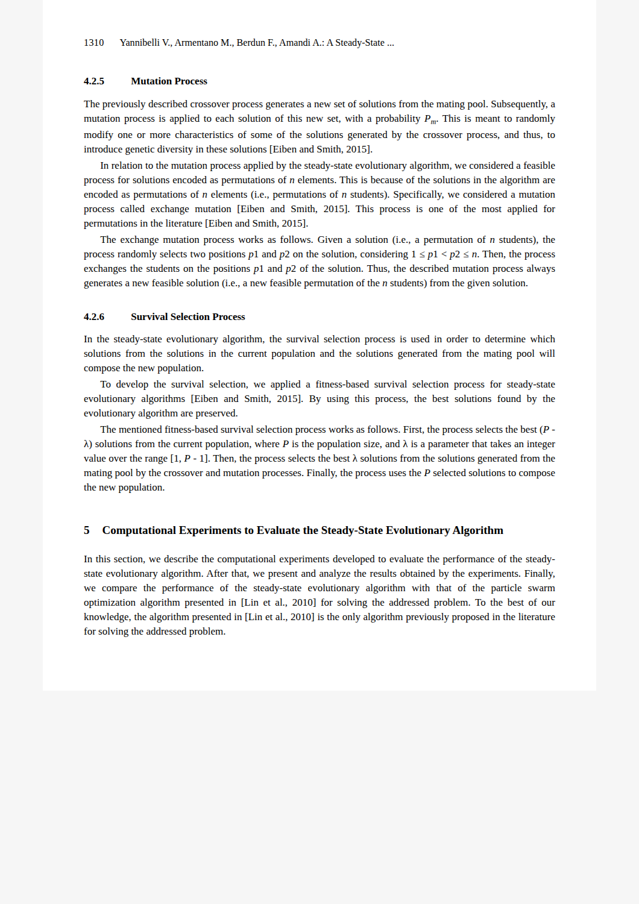1310 Yannibelli V., Armentano M., Berdun F., Amandi A.: A Steady-State ...
4.2.5 Mutation Process
The previously described crossover process generates a new set of solutions from the mating pool. Subsequently, a mutation process is applied to each solution of this new set, with a probability Pm. This is meant to randomly modify one or more characteristics of some of the solutions generated by the crossover process, and thus, to introduce genetic diversity in these solutions [Eiben and Smith, 2015].
In relation to the mutation process applied by the steady-state evolutionary algorithm, we considered a feasible process for solutions encoded as permutations of n elements. This is because of the solutions in the algorithm are encoded as permutations of n elements (i.e., permutations of n students). Specifically, we considered a mutation process called exchange mutation [Eiben and Smith, 2015]. This process is one of the most applied for permutations in the literature [Eiben and Smith, 2015].
The exchange mutation process works as follows. Given a solution (i.e., a permutation of n students), the process randomly selects two positions p1 and p2 on the solution, considering 1 ≤ p1 < p2 ≤ n. Then, the process exchanges the students on the positions p1 and p2 of the solution. Thus, the described mutation process always generates a new feasible solution (i.e., a new feasible permutation of the n students) from the given solution.
4.2.6 Survival Selection Process
In the steady-state evolutionary algorithm, the survival selection process is used in order to determine which solutions from the solutions in the current population and the solutions generated from the mating pool will compose the new population.
To develop the survival selection, we applied a fitness-based survival selection process for steady-state evolutionary algorithms [Eiben and Smith, 2015]. By using this process, the best solutions found by the evolutionary algorithm are preserved.
The mentioned fitness-based survival selection process works as follows. First, the process selects the best (P - λ) solutions from the current population, where P is the population size, and λ is a parameter that takes an integer value over the range [1, P - 1]. Then, the process selects the best λ solutions from the solutions generated from the mating pool by the crossover and mutation processes. Finally, the process uses the P selected solutions to compose the new population.
5 Computational Experiments to Evaluate the Steady-State Evolutionary Algorithm
In this section, we describe the computational experiments developed to evaluate the performance of the steady-state evolutionary algorithm. After that, we present and analyze the results obtained by the experiments. Finally, we compare the performance of the steady-state evolutionary algorithm with that of the particle swarm optimization algorithm presented in [Lin et al., 2010] for solving the addressed problem. To the best of our knowledge, the algorithm presented in [Lin et al., 2010] is the only algorithm previously proposed in the literature for solving the addressed problem.